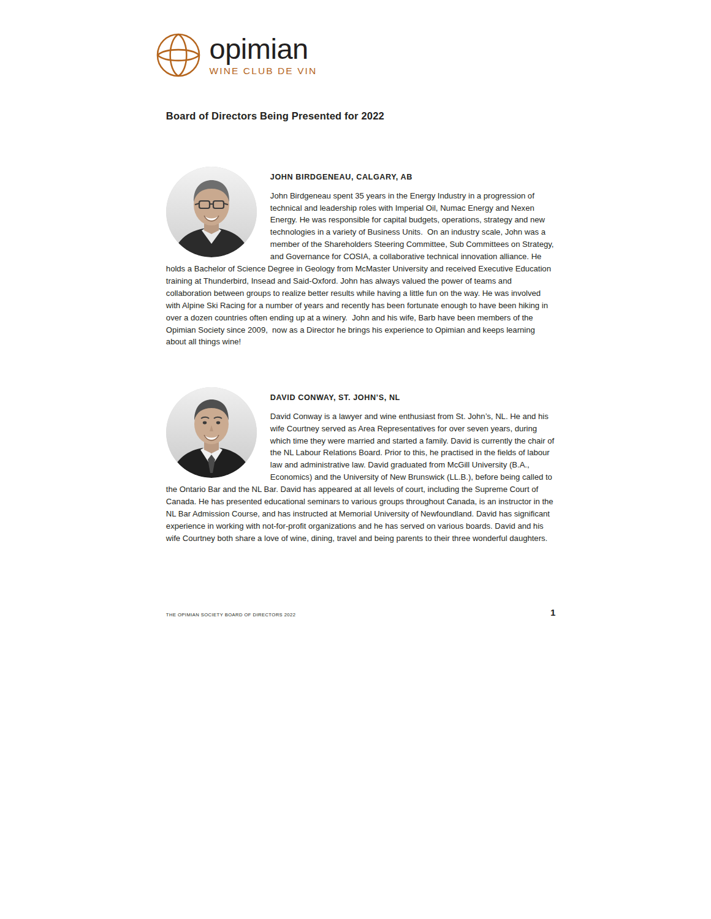opimian
WINE CLUB DE VIN
Board of Directors Being Presented for 2022
John Birdgeneau, Calgary, AB
John Birdgeneau spent 35 years in the Energy Industry in a progression of technical and leadership roles with Imperial Oil, Numac Energy and Nexen Energy. He was responsible for capital budgets, operations, strategy and new technologies in a variety of Business Units. On an industry scale, John was a member of the Shareholders Steering Committee, Sub Committees on Strategy, and Governance for COSIA, a collaborative technical innovation alliance. He holds a Bachelor of Science Degree in Geology from McMaster University and received Executive Education training at Thunderbird, Insead and Said-Oxford. John has always valued the power of teams and collaboration between groups to realize better results while having a little fun on the way. He was involved with Alpine Ski Racing for a number of years and recently has been fortunate enough to have been hiking in over a dozen countries often ending up at a winery. John and his wife, Barb have been members of the Opimian Society since 2009, now as a Director he brings his experience to Opimian and keeps learning about all things wine!
David Conway, St. John’s, NL
David Conway is a lawyer and wine enthusiast from St. John’s, NL. He and his wife Courtney served as Area Representatives for over seven years, during which time they were married and started a family. David is currently the chair of the NL Labour Relations Board. Prior to this, he practised in the fields of labour law and administrative law. David graduated from McGill University (B.A., Economics) and the University of New Brunswick (LL.B.), before being called to the Ontario Bar and the NL Bar. David has appeared at all levels of court, including the Supreme Court of Canada. He has presented educational seminars to various groups throughout Canada, is an instructor in the NL Bar Admission Course, and has instructed at Memorial University of Newfoundland. David has significant experience in working with not-for-profit organizations and he has served on various boards. David and his wife Courtney both share a love of wine, dining, travel and being parents to their three wonderful daughters.
The Opimian Society Board of Directors 2022
1